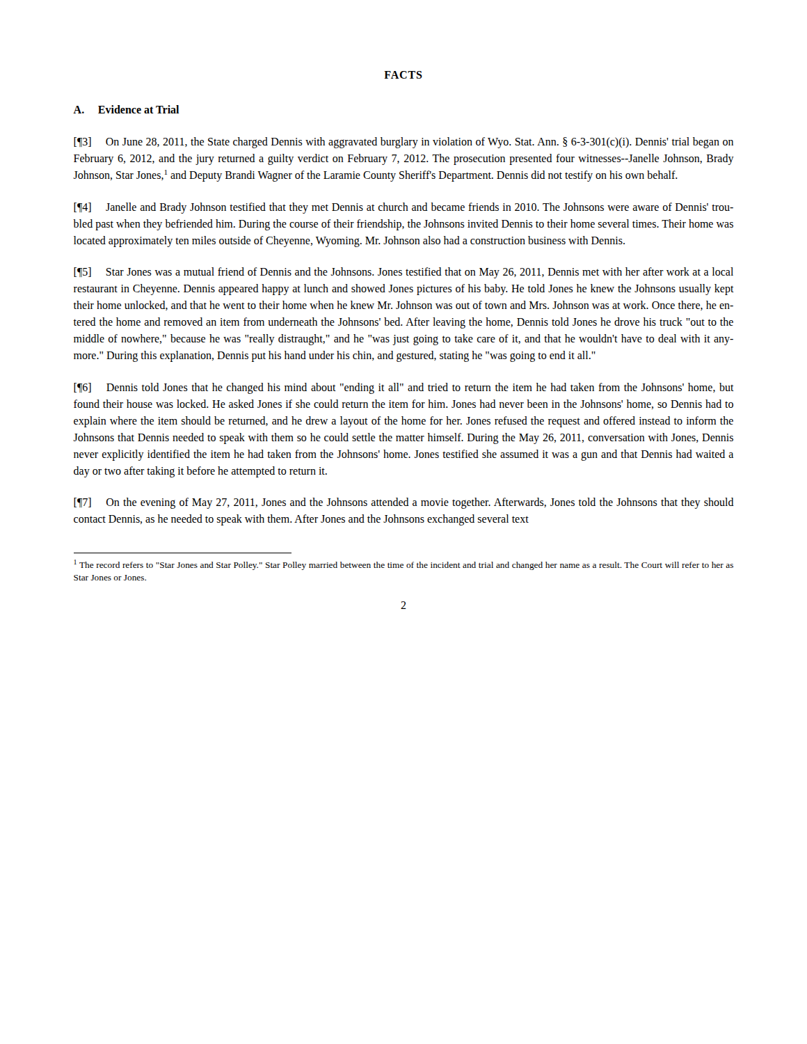FACTS
A. Evidence at Trial
[¶3] On June 28, 2011, the State charged Dennis with aggravated burglary in violation of Wyo. Stat. Ann. § 6-3-301(c)(i). Dennis' trial began on February 6, 2012, and the jury returned a guilty verdict on February 7, 2012. The prosecution presented four witnesses--Janelle Johnson, Brady Johnson, Star Jones,1 and Deputy Brandi Wagner of the Laramie County Sheriff's Department. Dennis did not testify on his own behalf.
[¶4] Janelle and Brady Johnson testified that they met Dennis at church and became friends in 2010. The Johnsons were aware of Dennis' troubled past when they befriended him. During the course of their friendship, the Johnsons invited Dennis to their home several times. Their home was located approximately ten miles outside of Cheyenne, Wyoming. Mr. Johnson also had a construction business with Dennis.
[¶5] Star Jones was a mutual friend of Dennis and the Johnsons. Jones testified that on May 26, 2011, Dennis met with her after work at a local restaurant in Cheyenne. Dennis appeared happy at lunch and showed Jones pictures of his baby. He told Jones he knew the Johnsons usually kept their home unlocked, and that he went to their home when he knew Mr. Johnson was out of town and Mrs. Johnson was at work. Once there, he entered the home and removed an item from underneath the Johnsons' bed. After leaving the home, Dennis told Jones he drove his truck "out to the middle of nowhere," because he was "really distraught," and he "was just going to take care of it, and that he wouldn't have to deal with it anymore." During this explanation, Dennis put his hand under his chin, and gestured, stating he "was going to end it all."
[¶6] Dennis told Jones that he changed his mind about "ending it all" and tried to return the item he had taken from the Johnsons' home, but found their house was locked. He asked Jones if she could return the item for him. Jones had never been in the Johnsons' home, so Dennis had to explain where the item should be returned, and he drew a layout of the home for her. Jones refused the request and offered instead to inform the Johnsons that Dennis needed to speak with them so he could settle the matter himself. During the May 26, 2011, conversation with Jones, Dennis never explicitly identified the item he had taken from the Johnsons' home. Jones testified she assumed it was a gun and that Dennis had waited a day or two after taking it before he attempted to return it.
[¶7] On the evening of May 27, 2011, Jones and the Johnsons attended a movie together. Afterwards, Jones told the Johnsons that they should contact Dennis, as he needed to speak with them. After Jones and the Johnsons exchanged several text
1 The record refers to "Star Jones and Star Polley." Star Polley married between the time of the incident and trial and changed her name as a result. The Court will refer to her as Star Jones or Jones.
2